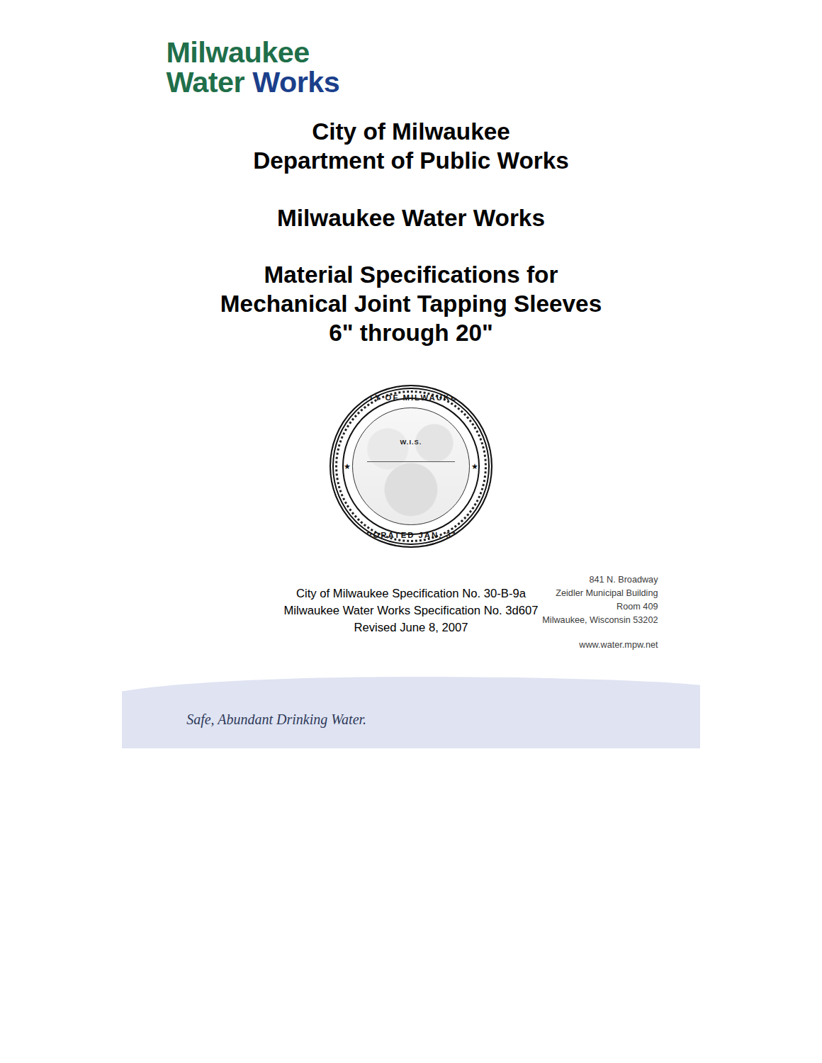Milwaukee
Water Works
City of Milwaukee
Department of Public Works
Milwaukee Water Works
Material Specifications for
Mechanical Joint Tapping Sleeves
6" through 20"
CITY OF MILWAUKEE
★★
INCORPORATED JAN. 31, 1846
City of Milwaukee Specification No. 30-B-9a
Milwaukee Water Works Specification No. 3d607
Revised June 8, 2007
841 N. Broadway
Zeidler Municipal Building
Room 409
Milwaukee, Wisconsin 53202
www.water.mpw.net
Safe, Abundant Drinking Water.